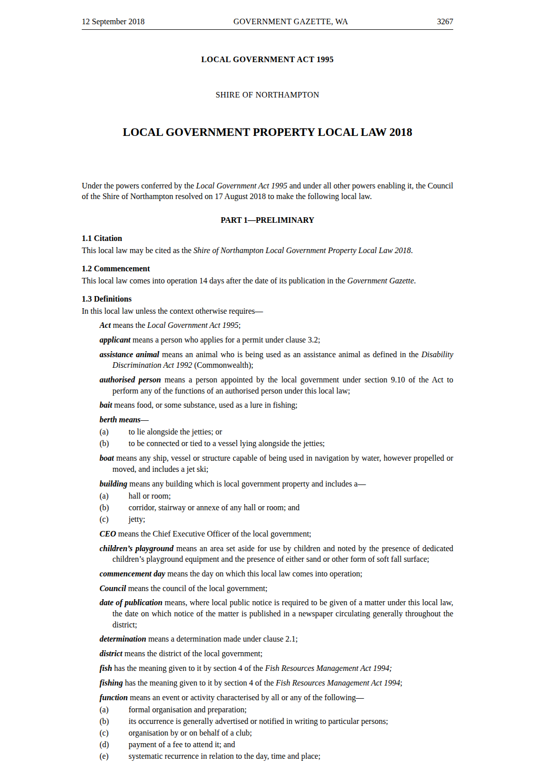12 September 2018 GOVERNMENT GAZETTE, WA 3267
LOCAL GOVERNMENT ACT 1995
SHIRE OF NORTHAMPTON
LOCAL GOVERNMENT PROPERTY LOCAL LAW 2018
Under the powers conferred by the Local Government Act 1995 and under all other powers enabling it, the Council of the Shire of Northampton resolved on 17 August 2018 to make the following local law.
PART 1—PRELIMINARY
1.1 Citation
This local law may be cited as the Shire of Northampton Local Government Property Local Law 2018.
1.2 Commencement
This local law comes into operation 14 days after the date of its publication in the Government Gazette.
1.3 Definitions
In this local law unless the context otherwise requires—
Act means the Local Government Act 1995;
applicant means a person who applies for a permit under clause 3.2;
assistance animal means an animal who is being used as an assistance animal as defined in the Disability Discrimination Act 1992 (Commonwealth);
authorised person means a person appointed by the local government under section 9.10 of the Act to perform any of the functions of an authorised person under this local law;
bait means food, or some substance, used as a lure in fishing;
berth means—
to lie alongside the jetties; or
to be connected or tied to a vessel lying alongside the jetties;
boat means any ship, vessel or structure capable of being used in navigation by water, however propelled or moved, and includes a jet ski;
building means any building which is local government property and includes a—
hall or room;
corridor, stairway or annexe of any hall or room; and
jetty;
CEO means the Chief Executive Officer of the local government;
children’s playground means an area set aside for use by children and noted by the presence of dedicated children’s playground equipment and the presence of either sand or other form of soft fall surface;
commencement day means the day on which this local law comes into operation;
Council means the council of the local government;
date of publication means, where local public notice is required to be given of a matter under this local law, the date on which notice of the matter is published in a newspaper circulating generally throughout the district;
determination means a determination made under clause 2.1;
district means the district of the local government;
fish has the meaning given to it by section 4 of the Fish Resources Management Act 1994;
fishing has the meaning given to it by section 4 of the Fish Resources Management Act 1994;
function means an event or activity characterised by all or any of the following—
formal organisation and preparation;
its occurrence is generally advertised or notified in writing to particular persons;
organisation by or on behalf of a club;
payment of a fee to attend it; and
systematic recurrence in relation to the day, time and place;